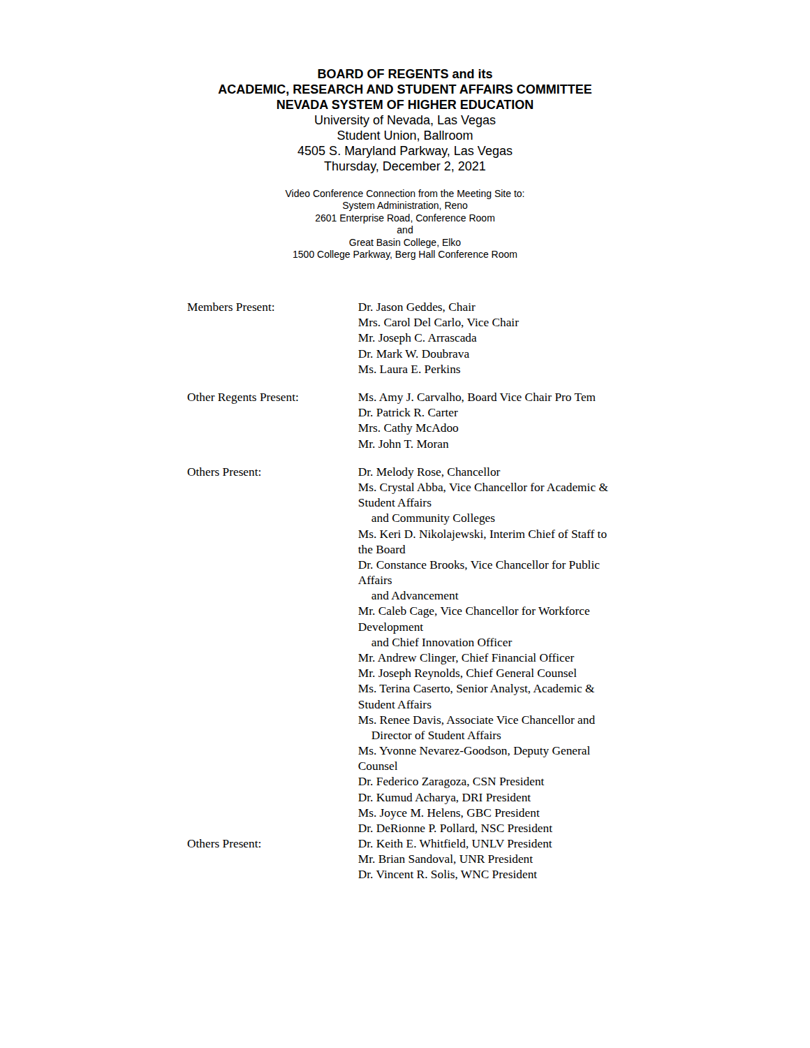BOARD OF REGENTS and its
ACADEMIC, RESEARCH AND STUDENT AFFAIRS COMMITTEE
NEVADA SYSTEM OF HIGHER EDUCATION
University of Nevada, Las Vegas
Student Union, Ballroom
4505 S. Maryland Parkway, Las Vegas
Thursday, December 2, 2021
Video Conference Connection from the Meeting Site to:
System Administration, Reno
2601 Enterprise Road, Conference Room
and
Great Basin College, Elko
1500 College Parkway, Berg Hall Conference Room
| Members Present: | Dr. Jason Geddes, Chair Mrs. Carol Del Carlo, Vice Chair Mr. Joseph C. Arrascada Dr. Mark W. Doubrava Ms. Laura E. Perkins |
| Other Regents Present: | Ms. Amy J. Carvalho, Board Vice Chair Pro Tem Dr. Patrick R. Carter Mrs. Cathy McAdoo Mr. John T. Moran |
| Others Present: | Dr. Melody Rose, Chancellor Ms. Crystal Abba, Vice Chancellor for Academic & Student Affairs and Community Colleges Ms. Keri D. Nikolajewski, Interim Chief of Staff to the Board Dr. Constance Brooks, Vice Chancellor for Public Affairs and Advancement Mr. Caleb Cage, Vice Chancellor for Workforce Development and Chief Innovation Officer Mr. Andrew Clinger, Chief Financial Officer Mr. Joseph Reynolds, Chief General Counsel Ms. Terina Caserto, Senior Analyst, Academic & Student Affairs Ms. Renee Davis, Associate Vice Chancellor and Director of Student Affairs Ms. Yvonne Nevarez-Goodson, Deputy General Counsel Dr. Federico Zaragoza, CSN President Dr. Kumud Acharya, DRI President Ms. Joyce M. Helens, GBC President Dr. DeRionne P. Pollard, NSC President |
| Others Present: | Dr. Keith E. Whitfield, UNLV President Mr. Brian Sandoval, UNR President Dr. Vincent R. Solis, WNC President |